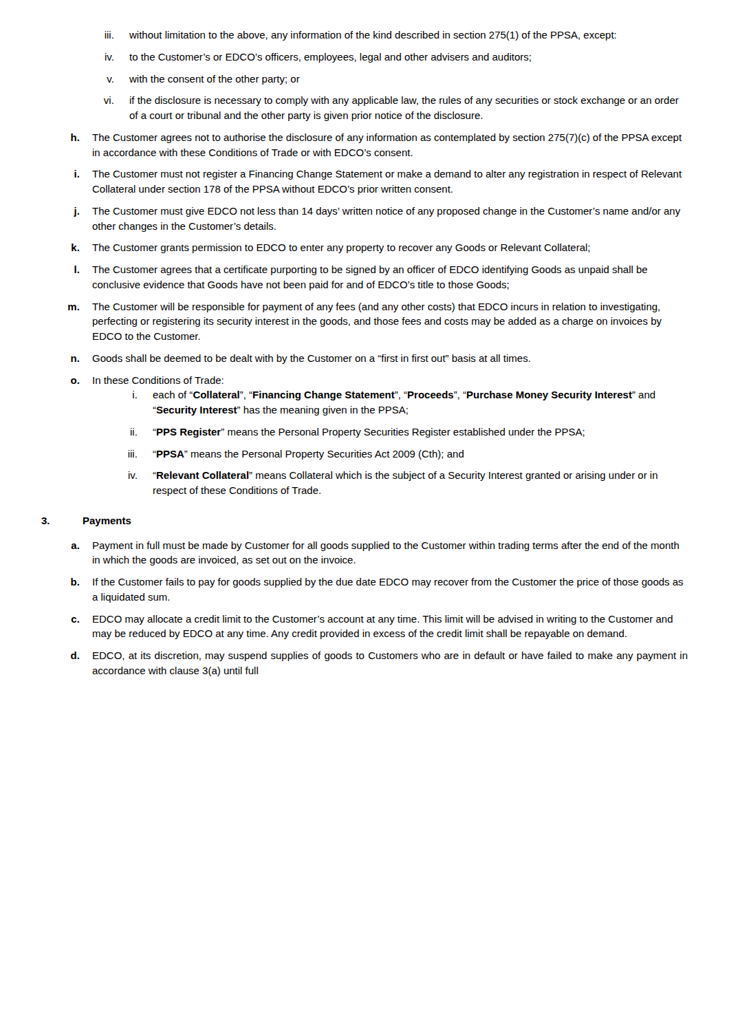without limitation to the above, any information of the kind described in section 275(1) of the PPSA, except:
to the Customer’s or EDCO’s officers, employees, legal and other advisers and auditors;
with the consent of the other party; or
if the disclosure is necessary to comply with any applicable law, the rules of any securities or stock exchange or an order of a court or tribunal and the other party is given prior notice of the disclosure.
The Customer agrees not to authorise the disclosure of any information as contemplated by section 275(7)(c) of the PPSA except in accordance with these Conditions of Trade or with EDCO’s consent.
The Customer must not register a Financing Change Statement or make a demand to alter any registration in respect of Relevant Collateral under section 178 of the PPSA without EDCO’s prior written consent.
The Customer must give EDCO not less than 14 days’ written notice of any proposed change in the Customer’s name and/or any other changes in the Customer’s details.
The Customer grants permission to EDCO to enter any property to recover any Goods or Relevant Collateral;
The Customer agrees that a certificate purporting to be signed by an officer of EDCO identifying Goods as unpaid shall be conclusive evidence that Goods have not been paid for and of EDCO’s title to those Goods;
The Customer will be responsible for payment of any fees (and any other costs) that EDCO incurs in relation to investigating, perfecting or registering its security interest in the goods, and those fees and costs may be added as a charge on invoices by EDCO to the Customer.
Goods shall be deemed to be dealt with by the Customer on a “first in first out” basis at all times.
In these Conditions of Trade:
each of “Collateral”, “Financing Change Statement”, “Proceeds”, “Purchase Money Security Interest” and “Security Interest” has the meaning given in the PPSA;
“PPS Register” means the Personal Property Securities Register established under the PPSA;
“PPSA” means the Personal Property Securities Act 2009 (Cth); and
“Relevant Collateral” means Collateral which is the subject of a Security Interest granted or arising under or in respect of these Conditions of Trade.
3. Payments
Payment in full must be made by Customer for all goods supplied to the Customer within trading terms after the end of the month in which the goods are invoiced, as set out on the invoice.
If the Customer fails to pay for goods supplied by the due date EDCO may recover from the Customer the price of those goods as a liquidated sum.
EDCO may allocate a credit limit to the Customer’s account at any time. This limit will be advised in writing to the Customer and may be reduced by EDCO at any time. Any credit provided in excess of the credit limit shall be repayable on demand.
EDCO, at its discretion, may suspend supplies of goods to Customers who are in default or have failed to make any payment in accordance with clause 3(a) until full